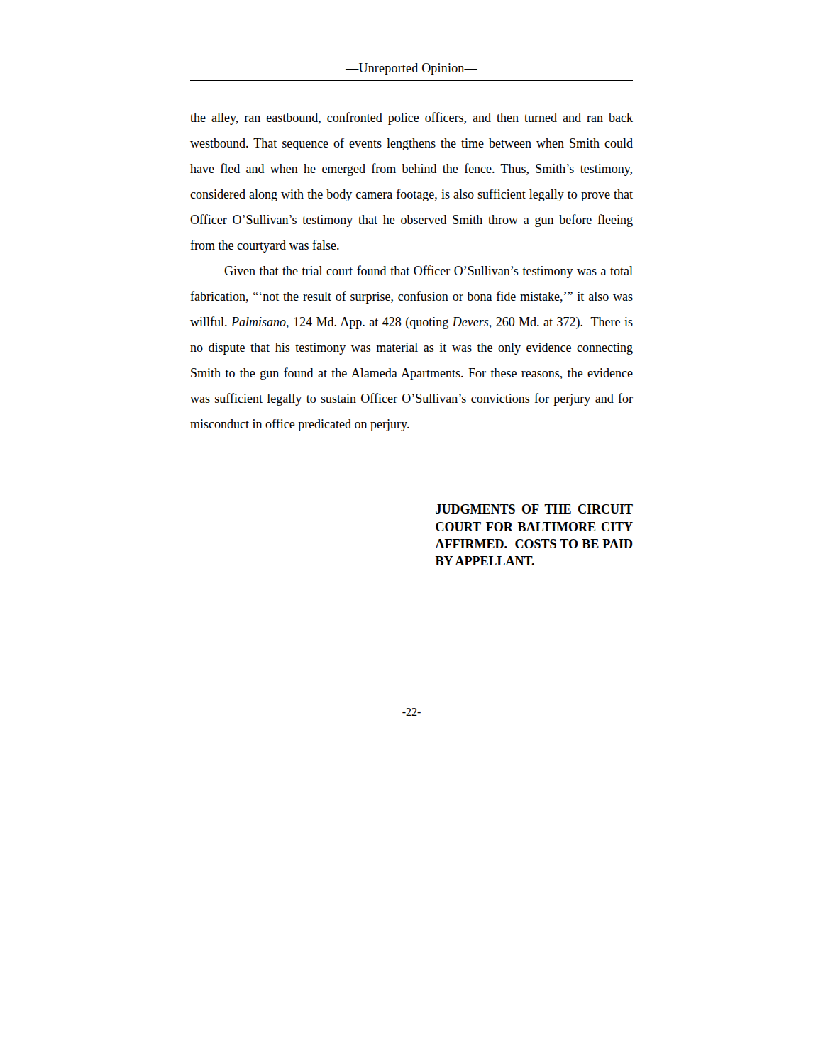—Unreported Opinion—
the alley, ran eastbound, confronted police officers, and then turned and ran back westbound. That sequence of events lengthens the time between when Smith could have fled and when he emerged from behind the fence. Thus, Smith’s testimony, considered along with the body camera footage, is also sufficient legally to prove that Officer O’Sullivan’s testimony that he observed Smith throw a gun before fleeing from the courtyard was false.
Given that the trial court found that Officer O’Sullivan’s testimony was a total fabrication, “‘not the result of surprise, confusion or bona fide mistake,’” it also was willful. Palmisano, 124 Md. App. at 428 (quoting Devers, 260 Md. at 372). There is no dispute that his testimony was material as it was the only evidence connecting Smith to the gun found at the Alameda Apartments. For these reasons, the evidence was sufficient legally to sustain Officer O’Sullivan’s convictions for perjury and for misconduct in office predicated on perjury.
JUDGMENTS OF THE CIRCUIT COURT FOR BALTIMORE CITY AFFIRMED. COSTS TO BE PAID BY APPELLANT.
-22-